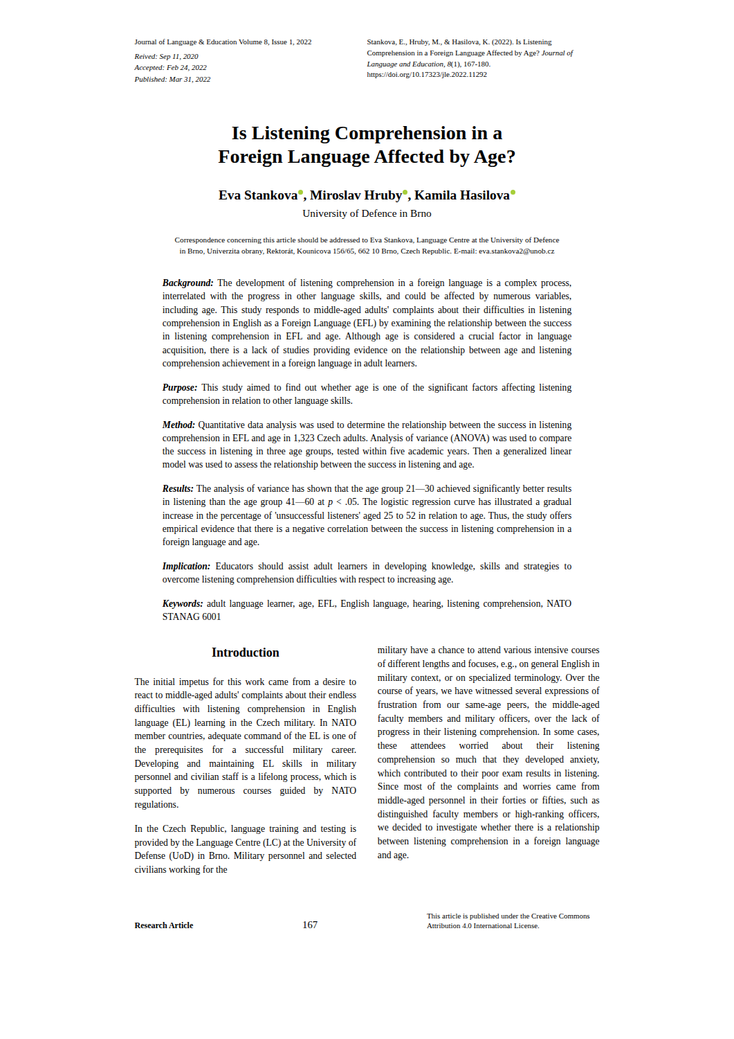Journal of Language & Education Volume 8, Issue 1, 2022
Reived: Sep 11, 2020
Accepted: Feb 24, 2022
Published: Mar 31, 2022
Stankova, E., Hruby, M., & Hasilova, K. (2022). Is Listening Comprehension in a Foreign Language Affected by Age? Journal of Language and Education, 8(1), 167-180. https://doi.org/10.17323/jle.2022.11292
Is Listening Comprehension in a
Foreign Language Affected by Age?
Eva Stankova , Miroslav Hruby , Kamila Hasilova
University of Defence in Brno
Correspondence concerning this article should be addressed to Eva Stankova, Language Centre at the University of Defence in Brno, Univerzita obrany, Rektorát, Kounicova 156/65, 662 10 Brno, Czech Republic. E-mail: eva.stankova2@unob.cz
Background: The development of listening comprehension in a foreign language is a complex process, interrelated with the progress in other language skills, and could be affected by numerous variables, including age. This study responds to middle-aged adults' complaints about their difficulties in listening comprehension in English as a Foreign Language (EFL) by examining the relationship between the success in listening comprehension in EFL and age. Although age is considered a crucial factor in language acquisition, there is a lack of studies providing evidence on the relationship between age and listening comprehension achievement in a foreign language in adult learners.
Purpose: This study aimed to find out whether age is one of the significant factors affecting listening comprehension in relation to other language skills.
Method: Quantitative data analysis was used to determine the relationship between the success in listening comprehension in EFL and age in 1,323 Czech adults. Analysis of variance (ANOVA) was used to compare the success in listening in three age groups, tested within five academic years. Then a generalized linear model was used to assess the relationship between the success in listening and age.
Results: The analysis of variance has shown that the age group 21—30 achieved significantly better results in listening than the age group 41—60 at p < .05. The logistic regression curve has illustrated a gradual increase in the percentage of 'unsuccessful listeners' aged 25 to 52 in relation to age. Thus, the study offers empirical evidence that there is a negative correlation between the success in listening comprehension in a foreign language and age.
Implication: Educators should assist adult learners in developing knowledge, skills and strategies to overcome listening comprehension difficulties with respect to increasing age.
Keywords: adult language learner, age, EFL, English language, hearing, listening comprehension, NATO STANAG 6001
Introduction
The initial impetus for this work came from a desire to react to middle-aged adults' complaints about their endless difficulties with listening comprehension in English language (EL) learning in the Czech military. In NATO member countries, adequate command of the EL is one of the prerequisites for a successful military career. Developing and maintaining EL skills in military personnel and civilian staff is a lifelong process, which is supported by numerous courses guided by NATO regulations.
In the Czech Republic, language training and testing is provided by the Language Centre (LC) at the University of Defense (UoD) in Brno. Military personnel and selected civilians working for the
military have a chance to attend various intensive courses of different lengths and focuses, e.g., on general English in military context, or on specialized terminology. Over the course of years, we have witnessed several expressions of frustration from our same-age peers, the middle-aged faculty members and military officers, over the lack of progress in their listening comprehension. In some cases, these attendees worried about their listening comprehension so much that they developed anxiety, which contributed to their poor exam results in listening. Since most of the complaints and worries came from middle-aged personnel in their forties or fifties, such as distinguished faculty members or high-ranking officers, we decided to investigate whether there is a relationship between listening comprehension in a foreign language and age.
Research Article
167
This article is published under the Creative Commons Attribution 4.0 International License.